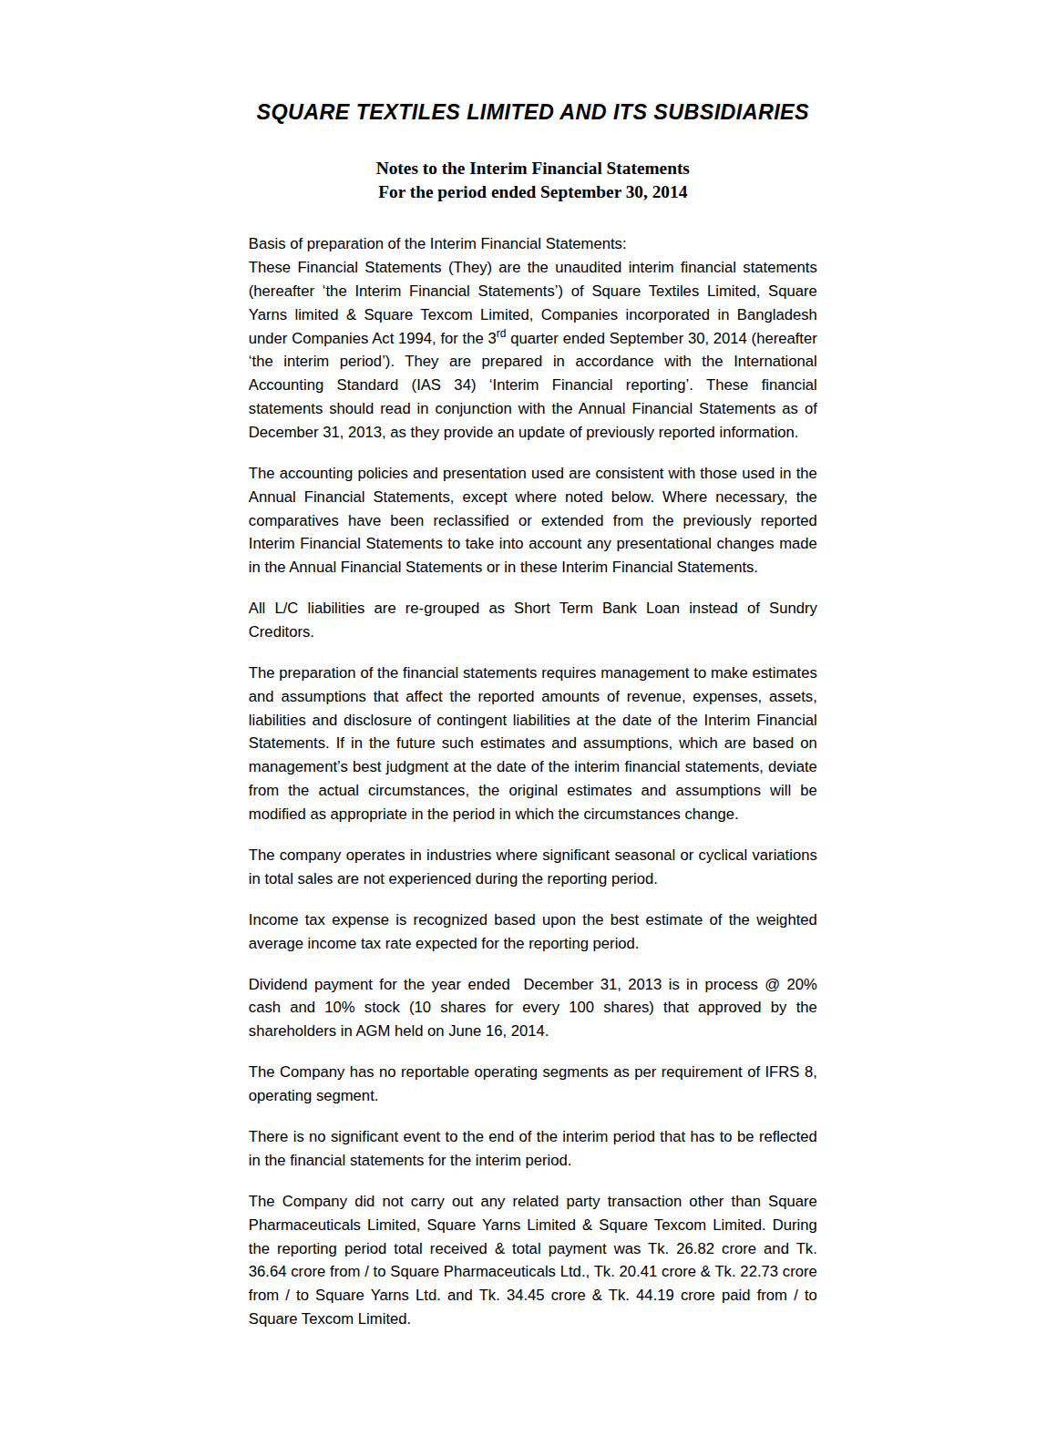SQUARE TEXTILES LIMITED AND ITS SUBSIDIARIES
Notes to the Interim Financial Statements
For the period ended September 30, 2014
Basis of preparation of the Interim Financial Statements:
These Financial Statements (They) are the unaudited interim financial statements (hereafter ‘the Interim Financial Statements’) of Square Textiles Limited, Square Yarns limited & Square Texcom Limited, Companies incorporated in Bangladesh under Companies Act 1994, for the 3rd quarter ended September 30, 2014 (hereafter ‘the interim period’). They are prepared in accordance with the International Accounting Standard (IAS 34) ‘Interim Financial reporting’. These financial statements should read in conjunction with the Annual Financial Statements as of December 31, 2013, as they provide an update of previously reported information.
The accounting policies and presentation used are consistent with those used in the Annual Financial Statements, except where noted below. Where necessary, the comparatives have been reclassified or extended from the previously reported Interim Financial Statements to take into account any presentational changes made in the Annual Financial Statements or in these Interim Financial Statements.
All L/C liabilities are re-grouped as Short Term Bank Loan instead of Sundry Creditors.
The preparation of the financial statements requires management to make estimates and assumptions that affect the reported amounts of revenue, expenses, assets, liabilities and disclosure of contingent liabilities at the date of the Interim Financial Statements. If in the future such estimates and assumptions, which are based on management’s best judgment at the date of the interim financial statements, deviate from the actual circumstances, the original estimates and assumptions will be modified as appropriate in the period in which the circumstances change.
The company operates in industries where significant seasonal or cyclical variations in total sales are not experienced during the reporting period.
Income tax expense is recognized based upon the best estimate of the weighted average income tax rate expected for the reporting period.
Dividend payment for the year ended December 31, 2013 is in process @ 20% cash and 10% stock (10 shares for every 100 shares) that approved by the shareholders in AGM held on June 16, 2014.
The Company has no reportable operating segments as per requirement of IFRS 8, operating segment.
There is no significant event to the end of the interim period that has to be reflected in the financial statements for the interim period.
The Company did not carry out any related party transaction other than Square Pharmaceuticals Limited, Square Yarns Limited & Square Texcom Limited. During the reporting period total received & total payment was Tk. 26.82 crore and Tk. 36.64 crore from / to Square Pharmaceuticals Ltd., Tk. 20.41 crore & Tk. 22.73 crore from / to Square Yarns Ltd. and Tk. 34.45 crore & Tk. 44.19 crore paid from / to Square Texcom Limited.